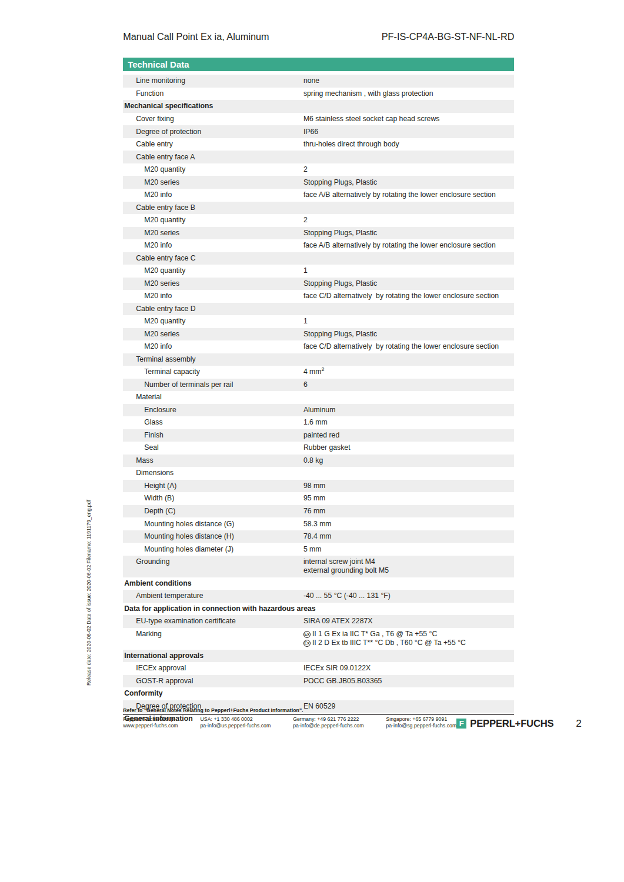Manual Call Point Ex ia, Aluminum
PF-IS-CP4A-BG-ST-NF-NL-RD
Technical Data
| Line monitoring | | none |
| Function | | spring mechanism , with glass protection |
| Mechanical specifications |
| Cover fixing | | M6 stainless steel socket cap head screws |
| Degree of protection | | IP66 |
| Cable entry | | thru-holes direct through body |
| Cable entry face A | | |
| M20 quantity | | 2 |
| M20 series | | Stopping Plugs, Plastic |
| M20 info | | face A/B alternatively by rotating the lower enclosure section |
| Cable entry face B | | |
| M20 quantity | | 2 |
| M20 series | | Stopping Plugs, Plastic |
| M20 info | | face A/B alternatively by rotating the lower enclosure section |
| Cable entry face C | | |
| M20 quantity | | 1 |
| M20 series | | Stopping Plugs, Plastic |
| M20 info | | face C/D alternatively by rotating the lower enclosure section |
| Cable entry face D | | |
| M20 quantity | | 1 |
| M20 series | | Stopping Plugs, Plastic |
| M20 info | | face C/D alternatively by rotating the lower enclosure section |
| Terminal assembly | | |
| Terminal capacity | | 4 mm 2 |
| Number of terminals per rail | | 6 |
| Material | | |
| Enclosure | | Aluminum |
| Glass | | 1.6 mm |
| Finish | | painted red |
| Seal | | Rubber gasket |
| Mass | | 0.8 kg |
| Dimensions | | |
| Height (A) | | 98 mm |
| Width (B) | | 95 mm |
| Depth (C) | | 76 mm |
| Mounting holes distance (G) | | 58.3 mm |
| Mounting holes distance (H) | | 78.4 mm |
| Mounting holes diameter (J) | | 5 mm |
| Grounding | | internal screw joint M4 external grounding bolt M5 |
| Ambient conditions |
| Ambient temperature | | -40 ... 55 °C (-40 ... 131 °F) |
| Data for application in connection with hazardous areas |
| EU-type examination certificate | | SIRA 09 ATEX 2287X |
| Marking | | Ex II 1 G Ex ia IIC T* Ga , T6 @ Ta +55 °C Ex II 2 D Ex tb IIIC T** °C Db , T60 °C @ Ta +55 °C |
| International approvals |
| IECEx approval | | IECEx SIR 09.0122X |
| GOST-R approval | | POCC GB.JB05.B03365 |
| Conformity |
| Degree of protection | | EN 60529 |
| General information |
Release date: 2020-06-02 Date of issue: 2020-06-02 Filename: 1191179_eng.pdf
Refer to "General Notes Relating to Pepperl+Fuchs Product Information".
Pepperl+Fuchs Group
www.pepperl-fuchs.com
USA: +1 330 486 0002
pa-info@us.pepperl-fuchs.com
Germany: +49 621 776 2222
pa-info@de.pepperl-fuchs.com
Singapore: +65 6779 9091
pa-info@sg.pepperl-fuchs.com
F
PEPPERL+FUCHS
2